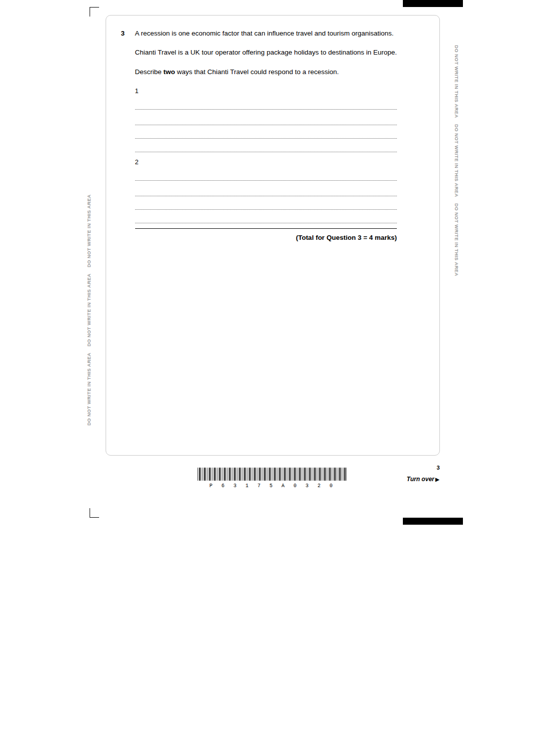DO NOT WRITE IN THIS AREA DO NOT WRITE IN THIS AREA DO NOT WRITE IN THIS AREA
DO NOT WRITE IN THIS AREA DO NOT WRITE IN THIS AREA DO NOT WRITE IN THIS AREA
3
A recession is one economic factor that can influence travel and tourism organisations.
Chianti Travel is a UK tour operator offering package holidays to destinations in Europe.
Describe two ways that Chianti Travel could respond to a recession.
1
2
(Total for Question 3 = 4 marks)
P 6 3 1 7 5 A 0 3 2 0
3
Turn over